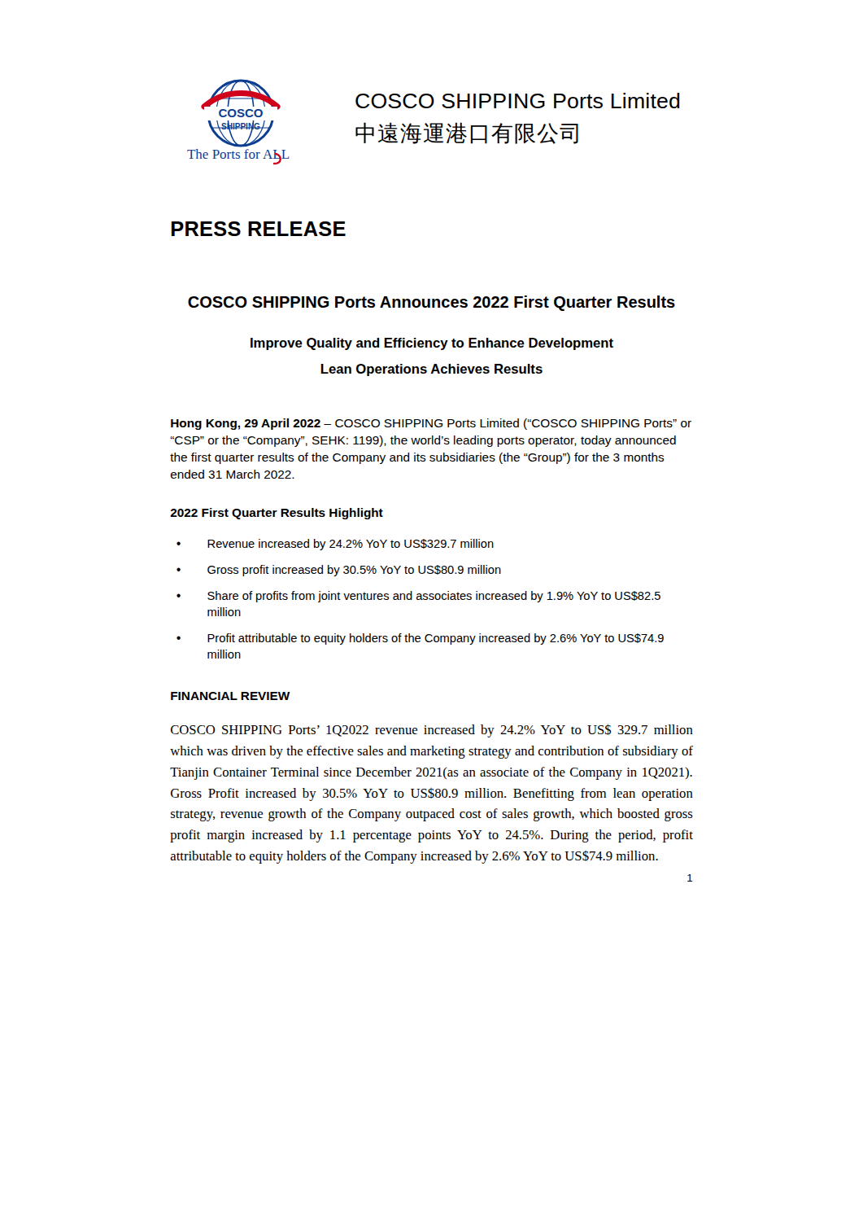COSCO SHIPPING The Ports for ALL
COSCO SHIPPING Ports Limited
中遠海運港口有限公司
PRESS RELEASE
COSCO SHIPPING Ports Announces 2022 First Quarter Results
Improve Quality and Efficiency to Enhance Development
Lean Operations Achieves Results
Hong Kong, 29 April 2022 – COSCO SHIPPING Ports Limited (“COSCO SHIPPING Ports” or “CSP” or the “Company”, SEHK: 1199), the world’s leading ports operator, today announced the first quarter results of the Company and its subsidiaries (the “Group”) for the 3 months ended 31 March 2022.
2022 First Quarter Results Highlight
Revenue increased by 24.2% YoY to US$329.7 million
Gross profit increased by 30.5% YoY to US$80.9 million
Share of profits from joint ventures and associates increased by 1.9% YoY to US$82.5 million
Profit attributable to equity holders of the Company increased by 2.6% YoY to US$74.9 million
FINANCIAL REVIEW
COSCO SHIPPING Ports’ 1Q2022 revenue increased by 24.2% YoY to US$ 329.7 million which was driven by the effective sales and marketing strategy and contribution of subsidiary of Tianjin Container Terminal since December 2021(as an associate of the Company in 1Q2021). Gross Profit increased by 30.5% YoY to US$80.9 million. Benefitting from lean operation strategy, revenue growth of the Company outpaced cost of sales growth, which boosted gross profit margin increased by 1.1 percentage points YoY to 24.5%. During the period, profit attributable to equity holders of the Company increased by 2.6% YoY to US$74.9 million.
1